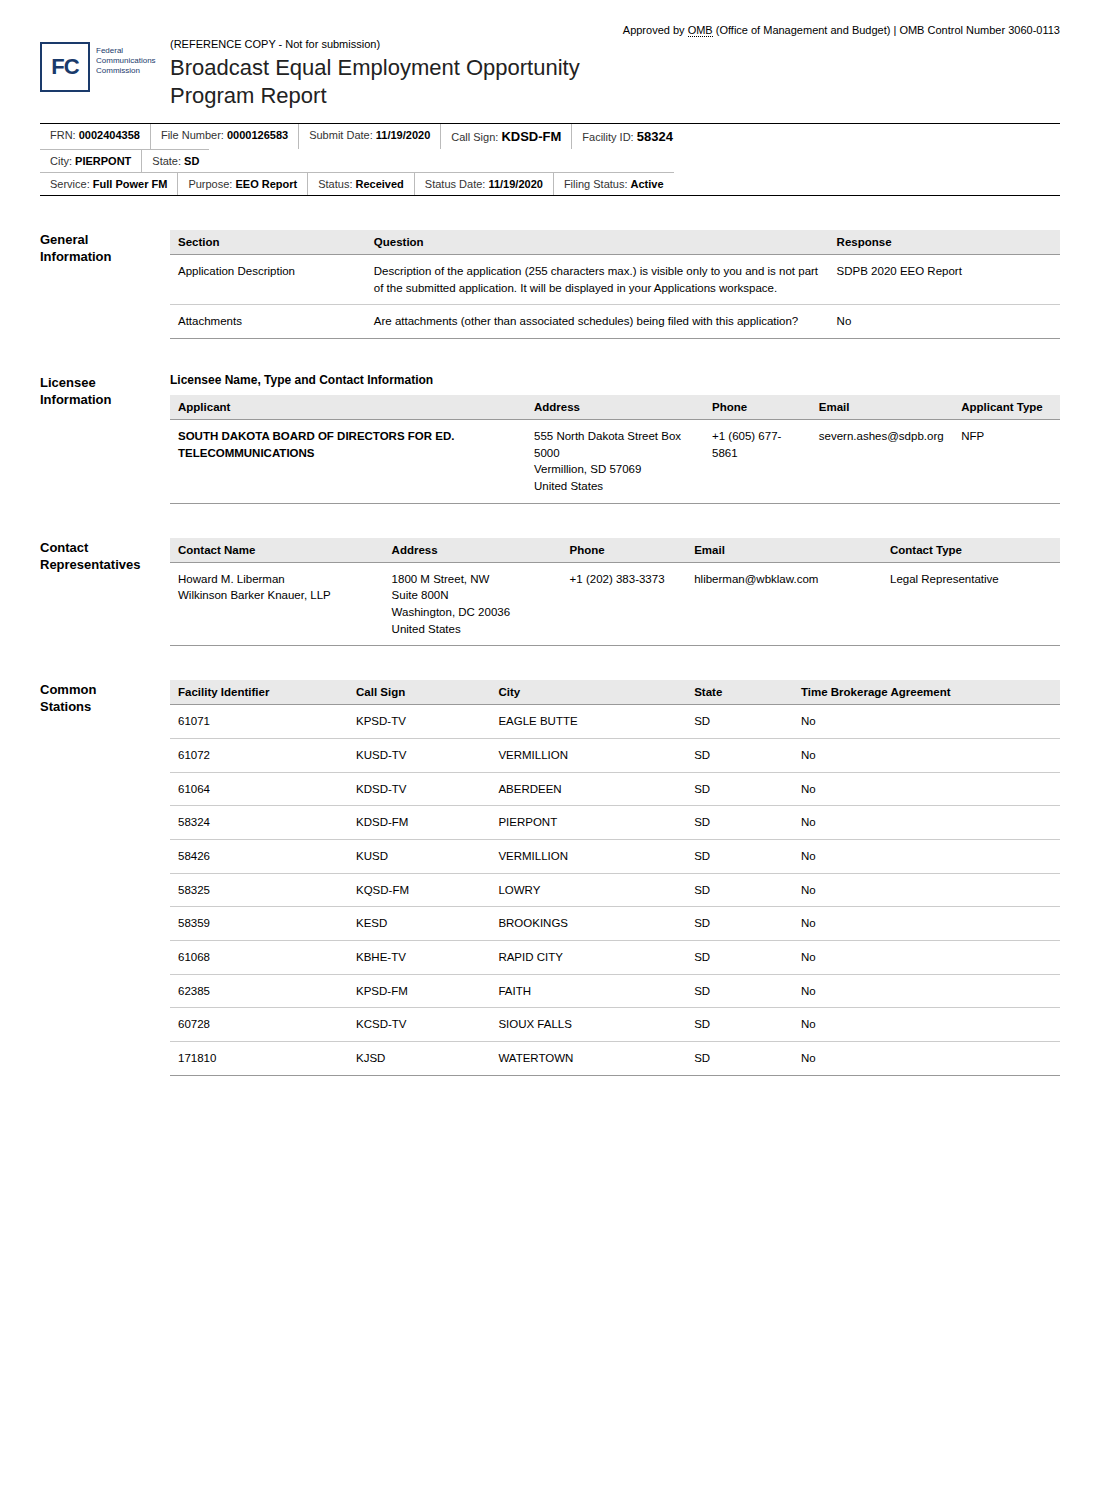Approved by OMB (Office of Management and Budget) | OMB Control Number 3060-0113
FC
Federal
Communications
Commission
(REFERENCE COPY - Not for submission)
Broadcast Equal Employment Opportunity
Program Report
FRN: 0002404358
File Number: 0000126583
Submit Date: 11/19/2020
Call Sign: KDSD-FM
Facility ID: 58324
City: PIERPONT
State: SD
Service: Full Power FM
Purpose: EEO Report
Status: Received
Status Date: 11/19/2020
Filing Status: Active
General
Information
| Section | Question | Response |
| --- | --- | --- |
| Application Description | Description of the application (255 characters max.) is visible only to you and is not part of the submitted application. It will be displayed in your Applications workspace. | SDPB 2020 EEO Report |
| Attachments | Are attachments (other than associated schedules) being filed with this application? | No |
Licensee
Information
Licensee Name, Type and Contact Information
| Applicant | Address | Phone | Email | Applicant Type |
| --- | --- | --- | --- | --- |
| SOUTH DAKOTA BOARD OF DIRECTORS FOR ED. TELECOMMUNICATIONS | 555 North Dakota Street Box 5000 Vermillion, SD 57069 United States | +1 (605) 677-5861 | severn.ashes@sdpb.org | NFP |
Contact
Representatives
| Contact Name | Address | Phone | Email | Contact Type |
| --- | --- | --- | --- | --- |
| Howard M. Liberman Wilkinson Barker Knauer, LLP | 1800 M Street, NW Suite 800N Washington, DC 20036 United States | +1 (202) 383-3373 | hliberman@wbklaw.com | Legal Representative |
Common
Stations
| Facility Identifier | Call Sign | City | State | Time Brokerage Agreement |
| --- | --- | --- | --- | --- |
| 61071 | KPSD-TV | EAGLE BUTTE | SD | No |
| 61072 | KUSD-TV | VERMILLION | SD | No |
| 61064 | KDSD-TV | ABERDEEN | SD | No |
| 58324 | KDSD-FM | PIERPONT | SD | No |
| 58426 | KUSD | VERMILLION | SD | No |
| 58325 | KQSD-FM | LOWRY | SD | No |
| 58359 | KESD | BROOKINGS | SD | No |
| 61068 | KBHE-TV | RAPID CITY | SD | No |
| 62385 | KPSD-FM | FAITH | SD | No |
| 60728 | KCSD-TV | SIOUX FALLS | SD | No |
| 171810 | KJSD | WATERTOWN | SD | No |